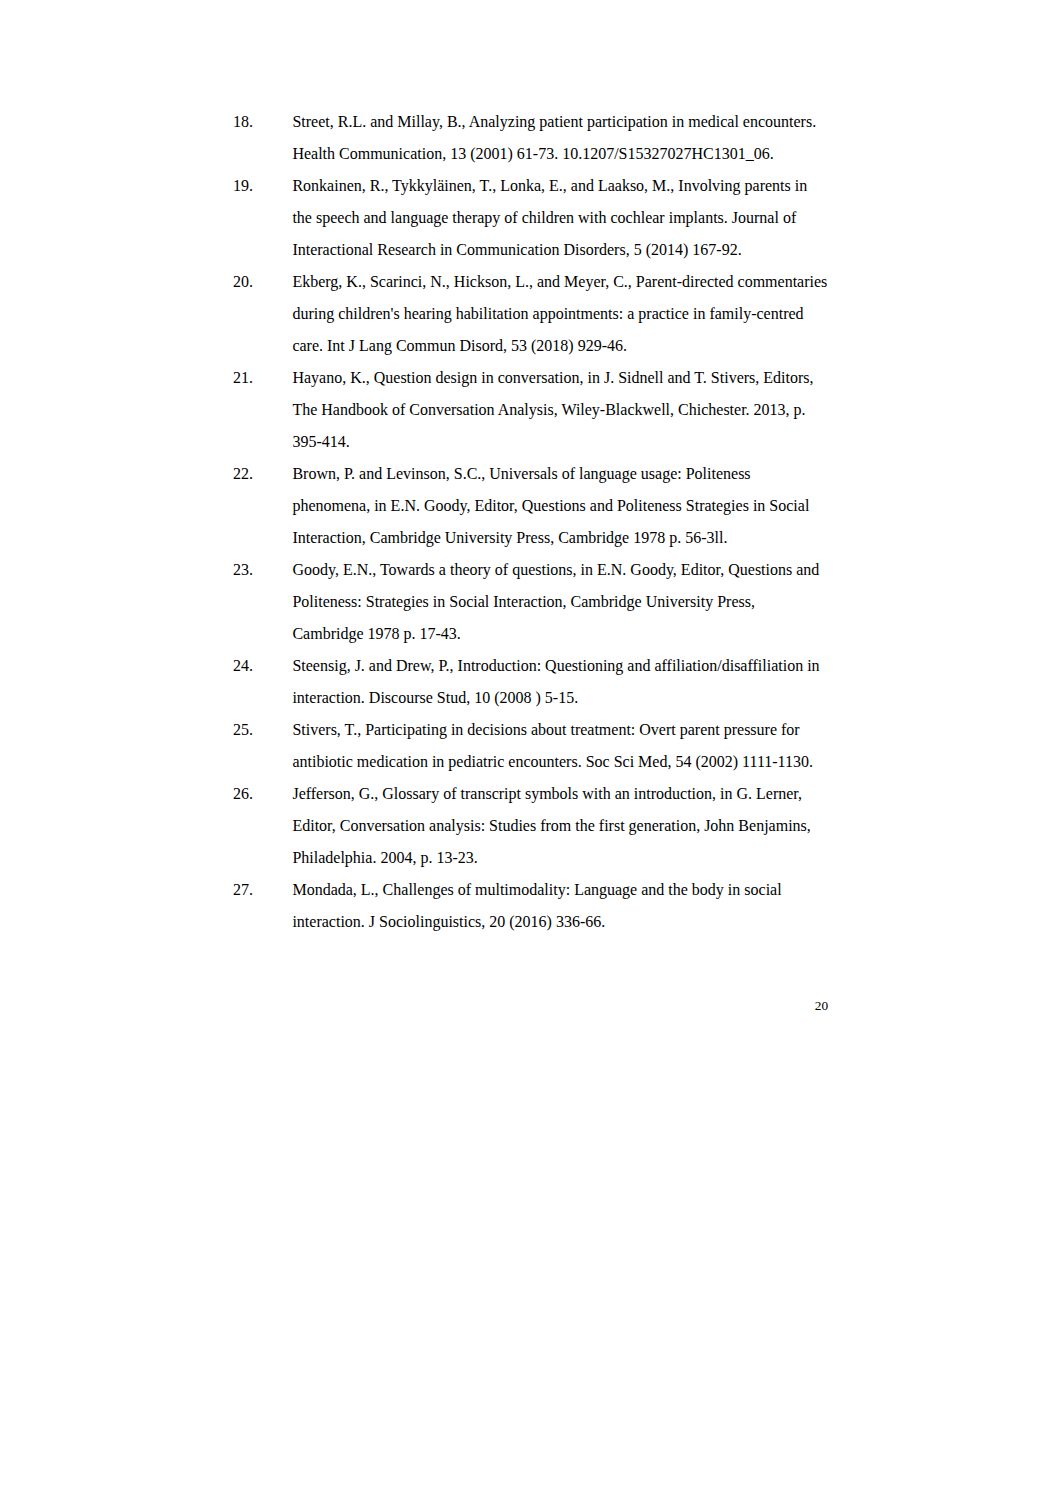18. Street, R.L. and Millay, B., Analyzing patient participation in medical encounters. Health Communication, 13 (2001) 61-73. 10.1207/S15327027HC1301_06.
19. Ronkainen, R., Tykkyläinen, T., Lonka, E., and Laakso, M., Involving parents in the speech and language therapy of children with cochlear implants. Journal of Interactional Research in Communication Disorders, 5 (2014) 167-92.
20. Ekberg, K., Scarinci, N., Hickson, L., and Meyer, C., Parent-directed commentaries during children's hearing habilitation appointments: a practice in family-centred care. Int J Lang Commun Disord, 53 (2018) 929-46.
21. Hayano, K., Question design in conversation, in J. Sidnell and T. Stivers, Editors, The Handbook of Conversation Analysis, Wiley-Blackwell, Chichester. 2013, p. 395-414.
22. Brown, P. and Levinson, S.C., Universals of language usage: Politeness phenomena, in E.N. Goody, Editor, Questions and Politeness Strategies in Social Interaction, Cambridge University Press, Cambridge 1978 p. 56-3ll.
23. Goody, E.N., Towards a theory of questions, in E.N. Goody, Editor, Questions and Politeness: Strategies in Social Interaction, Cambridge University Press, Cambridge 1978 p. 17-43.
24. Steensig, J. and Drew, P., Introduction: Questioning and affiliation/disaffiliation in interaction. Discourse Stud, 10 (2008 ) 5-15.
25. Stivers, T., Participating in decisions about treatment: Overt parent pressure for antibiotic medication in pediatric encounters. Soc Sci Med, 54 (2002) 1111-1130.
26. Jefferson, G., Glossary of transcript symbols with an introduction, in G. Lerner, Editor, Conversation analysis: Studies from the first generation, John Benjamins, Philadelphia. 2004, p. 13-23.
27. Mondada, L., Challenges of multimodality: Language and the body in social interaction. J Sociolinguistics, 20 (2016) 336-66.
20